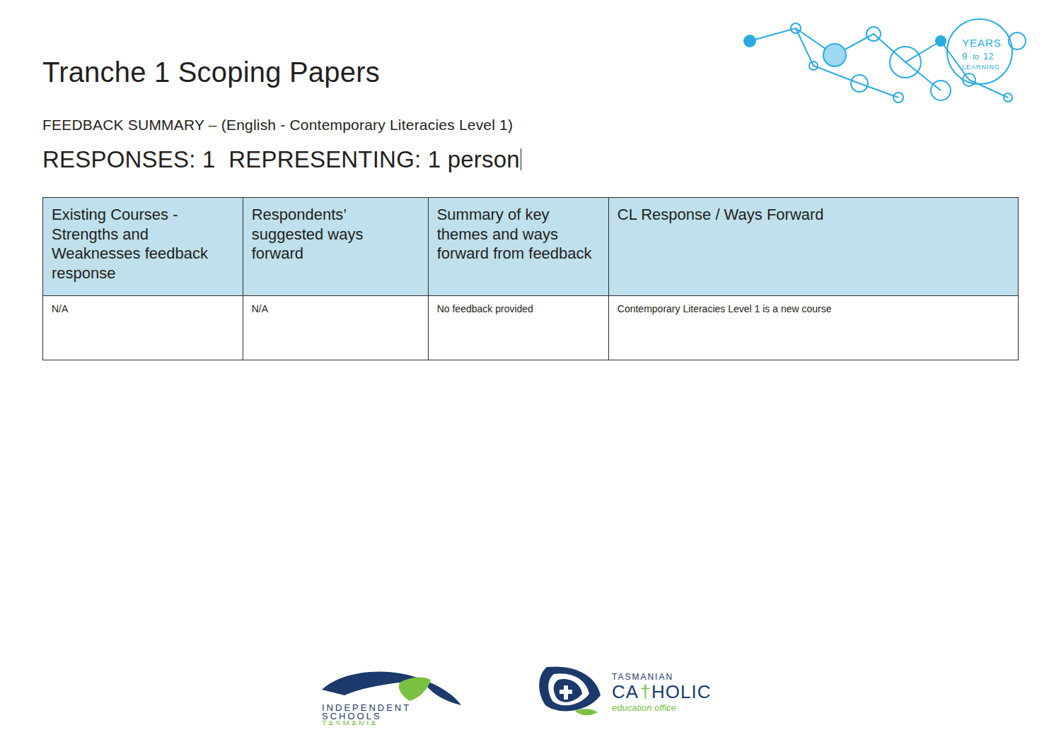YEARS 9 to 12 LEARNING
Tranche 1 Scoping Papers
FEEDBACK SUMMARY – (English - Contemporary Literacies Level 1)
RESPONSES: 1 REPRESENTING: 1 person
| Existing Courses - Strengths and Weaknesses feedback response | Respondents’ suggested ways forward | Summary of key themes and ways forward from feedback | CL Response / Ways Forward |
| --- | --- | --- | --- |
| N/A | N/A | No feedback provided | Contemporary Literacies Level 1 is a new course |
INDEPENDENT SCHOOLS TASMANIA TASMANIAN CA † HOLIC education office